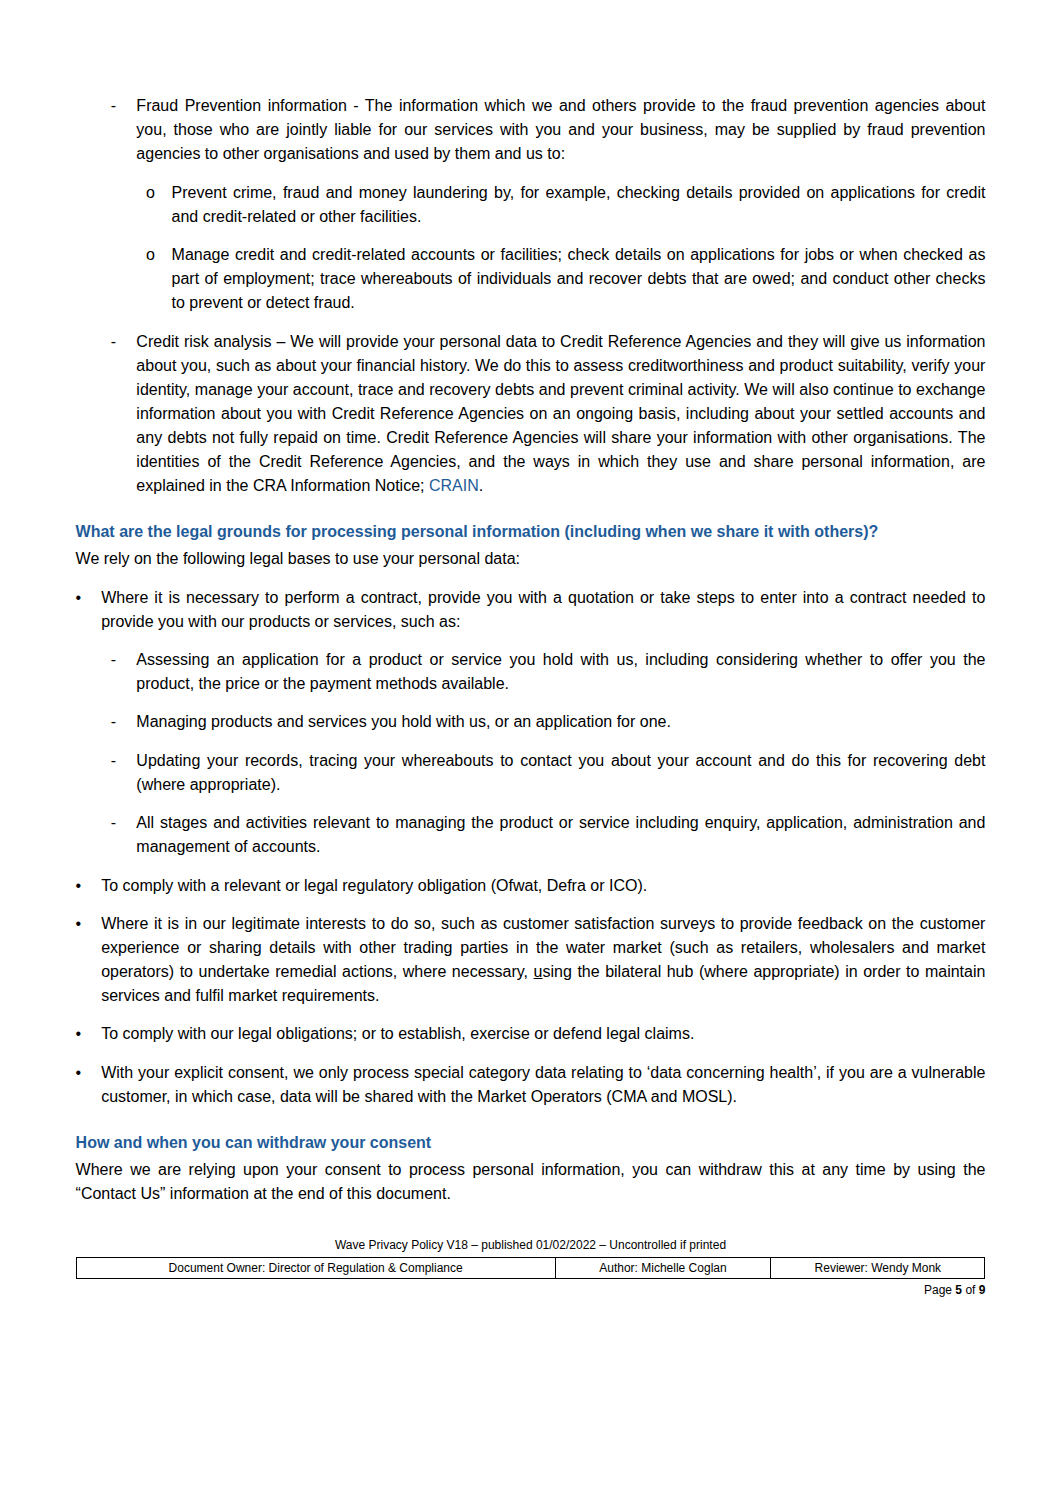-
Fraud Prevention information - The information which we and others provide to the fraud prevention agencies about you, those who are jointly liable for our services with you and your business, may be supplied by fraud prevention agencies to other organisations and used by them and us to:
o
Prevent crime, fraud and money laundering by, for example, checking details provided on applications for credit and credit-related or other facilities.
o
Manage credit and credit-related accounts or facilities; check details on applications for jobs or when checked as part of employment; trace whereabouts of individuals and recover debts that are owed; and conduct other checks to prevent or detect fraud.
-
Credit risk analysis – We will provide your personal data to Credit Reference Agencies and they will give us information about you, such as about your financial history. We do this to assess creditworthiness and product suitability, verify your identity, manage your account, trace and recovery debts and prevent criminal activity. We will also continue to exchange information about you with Credit Reference Agencies on an ongoing basis, including about your settled accounts and any debts not fully repaid on time. Credit Reference Agencies will share your information with other organisations. The identities of the Credit Reference Agencies, and the ways in which they use and share personal information, are explained in the CRA Information Notice; CRAIN.
What are the legal grounds for processing personal information (including when we share it with others)?
We rely on the following legal bases to use your personal data:
•
Where it is necessary to perform a contract, provide you with a quotation or take steps to enter into a contract needed to provide you with our products or services, such as:
-
Assessing an application for a product or service you hold with us, including considering whether to offer you the product, the price or the payment methods available.
-
Managing products and services you hold with us, or an application for one.
-
Updating your records, tracing your whereabouts to contact you about your account and do this for recovering debt (where appropriate).
-
All stages and activities relevant to managing the product or service including enquiry, application, administration and management of accounts.
•
To comply with a relevant or legal regulatory obligation (Ofwat, Defra or ICO).
•
Where it is in our legitimate interests to do so, such as customer satisfaction surveys to provide feedback on the customer experience or sharing details with other trading parties in the water market (such as retailers, wholesalers and market operators) to undertake remedial actions, where necessary, using the bilateral hub (where appropriate) in order to maintain services and fulfil market requirements.
•
To comply with our legal obligations; or to establish, exercise or defend legal claims.
•
With your explicit consent, we only process special category data relating to ‘data concerning health’, if you are a vulnerable customer, in which case, data will be shared with the Market Operators (CMA and MOSL).
How and when you can withdraw your consent
Where we are relying upon your consent to process personal information, you can withdraw this at any time by using the “Contact Us” information at the end of this document.
Wave Privacy Policy V18 – published 01/02/2022 – Uncontrolled if printed
| Document Owner: Director of Regulation & Compliance | Author: Michelle Coglan | Reviewer: Wendy Monk |
Page 5 of 9